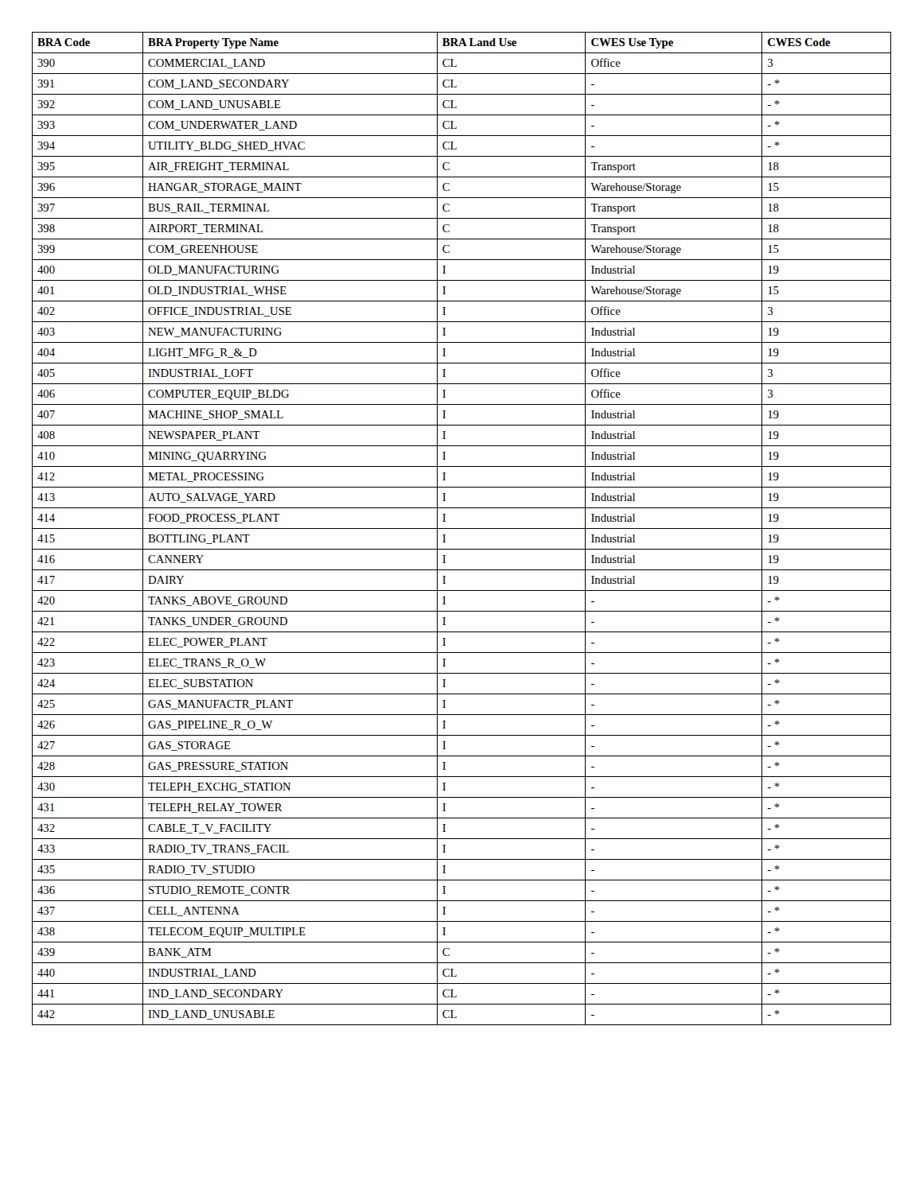| BRA Code | BRA Property Type Name | BRA Land Use | CWES Use Type | CWES Code |
| --- | --- | --- | --- | --- |
| 390 | COMMERCIAL_LAND | CL | Office | 3 |
| 391 | COM_LAND_SECONDARY | CL | - | - * |
| 392 | COM_LAND_UNUSABLE | CL | - | - * |
| 393 | COM_UNDERWATER_LAND | CL | - | - * |
| 394 | UTILITY_BLDG_SHED_HVAC | CL | - | - * |
| 395 | AIR_FREIGHT_TERMINAL | C | Transport | 18 |
| 396 | HANGAR_STORAGE_MAINT | C | Warehouse/Storage | 15 |
| 397 | BUS_RAIL_TERMINAL | C | Transport | 18 |
| 398 | AIRPORT_TERMINAL | C | Transport | 18 |
| 399 | COM_GREENHOUSE | C | Warehouse/Storage | 15 |
| 400 | OLD_MANUFACTURING | I | Industrial | 19 |
| 401 | OLD_INDUSTRIAL_WHSE | I | Warehouse/Storage | 15 |
| 402 | OFFICE_INDUSTRIAL_USE | I | Office | 3 |
| 403 | NEW_MANUFACTURING | I | Industrial | 19 |
| 404 | LIGHT_MFG_R_&_D | I | Industrial | 19 |
| 405 | INDUSTRIAL_LOFT | I | Office | 3 |
| 406 | COMPUTER_EQUIP_BLDG | I | Office | 3 |
| 407 | MACHINE_SHOP_SMALL | I | Industrial | 19 |
| 408 | NEWSPAPER_PLANT | I | Industrial | 19 |
| 410 | MINING_QUARRYING | I | Industrial | 19 |
| 412 | METAL_PROCESSING | I | Industrial | 19 |
| 413 | AUTO_SALVAGE_YARD | I | Industrial | 19 |
| 414 | FOOD_PROCESS_PLANT | I | Industrial | 19 |
| 415 | BOTTLING_PLANT | I | Industrial | 19 |
| 416 | CANNERY | I | Industrial | 19 |
| 417 | DAIRY | I | Industrial | 19 |
| 420 | TANKS_ABOVE_GROUND | I | - | - * |
| 421 | TANKS_UNDER_GROUND | I | - | - * |
| 422 | ELEC_POWER_PLANT | I | - | - * |
| 423 | ELEC_TRANS_R_O_W | I | - | - * |
| 424 | ELEC_SUBSTATION | I | - | - * |
| 425 | GAS_MANUFACTR_PLANT | I | - | - * |
| 426 | GAS_PIPELINE_R_O_W | I | - | - * |
| 427 | GAS_STORAGE | I | - | - * |
| 428 | GAS_PRESSURE_STATION | I | - | - * |
| 430 | TELEPH_EXCHG_STATION | I | - | - * |
| 431 | TELEPH_RELAY_TOWER | I | - | - * |
| 432 | CABLE_T_V_FACILITY | I | - | - * |
| 433 | RADIO_TV_TRANS_FACIL | I | - | - * |
| 435 | RADIO_TV_STUDIO | I | - | - * |
| 436 | STUDIO_REMOTE_CONTR | I | - | - * |
| 437 | CELL_ANTENNA | I | - | - * |
| 438 | TELECOM_EQUIP_MULTIPLE | I | - | - * |
| 439 | BANK_ATM | C | - | - * |
| 440 | INDUSTRIAL_LAND | CL | - | - * |
| 441 | IND_LAND_SECONDARY | CL | - | - * |
| 442 | IND_LAND_UNUSABLE | CL | - | - * |